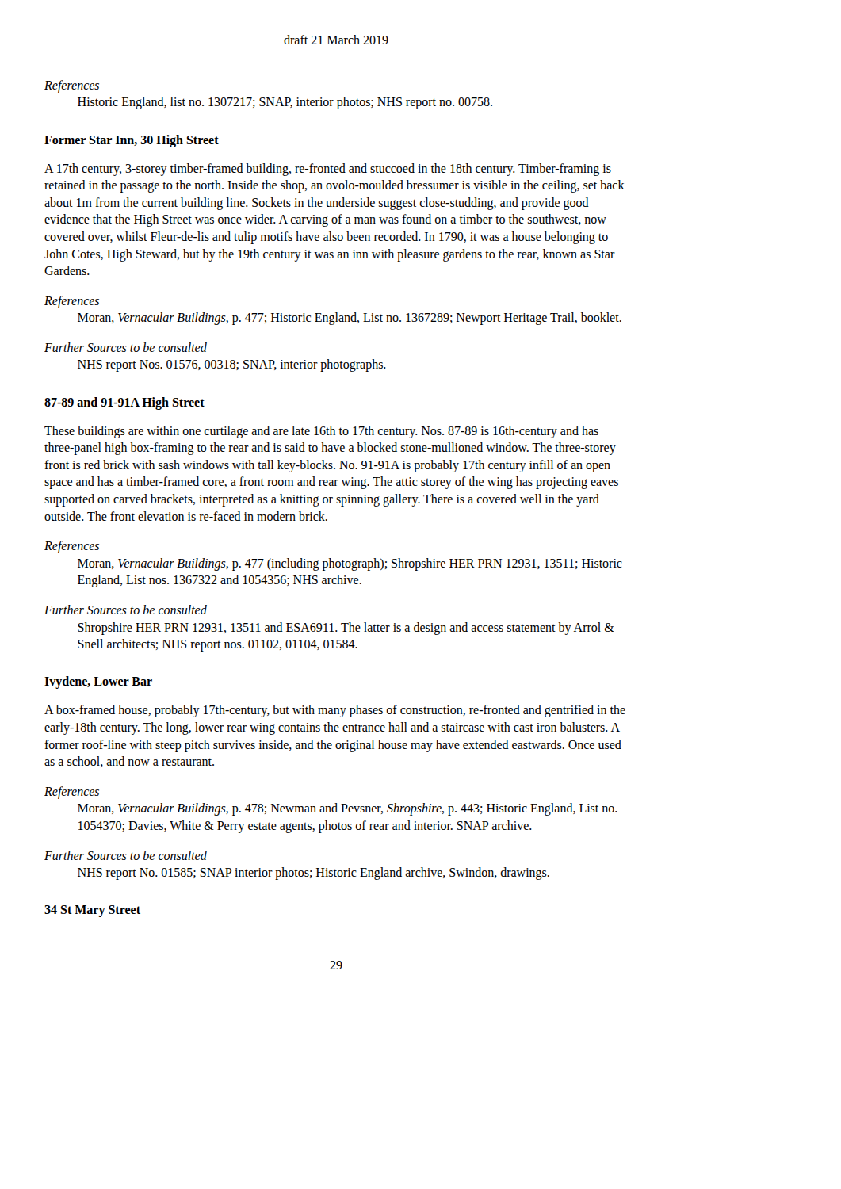draft 21 March 2019
References
Historic England, list no. 1307217; SNAP, interior photos; NHS report no. 00758.
Former Star Inn, 30 High Street
A 17th century, 3-storey timber-framed building, re-fronted and stuccoed in the 18th century. Timber-framing is retained in the passage to the north. Inside the shop, an ovolo-moulded bressumer is visible in the ceiling, set back about 1m from the current building line. Sockets in the underside suggest close-studding, and provide good evidence that the High Street was once wider. A carving of a man was found on a timber to the southwest, now covered over, whilst Fleur-de-lis and tulip motifs have also been recorded. In 1790, it was a house belonging to John Cotes, High Steward, but by the 19th century it was an inn with pleasure gardens to the rear, known as Star Gardens.
References
Moran, Vernacular Buildings, p. 477; Historic England, List no. 1367289; Newport Heritage Trail, booklet.
Further Sources to be consulted
NHS report Nos. 01576, 00318; SNAP, interior photographs.
87-89 and 91-91A High Street
These buildings are within one curtilage and are late 16th to 17th century. Nos. 87-89 is 16th-century and has three-panel high box-framing to the rear and is said to have a blocked stone-mullioned window. The three-storey front is red brick with sash windows with tall key-blocks. No. 91-91A is probably 17th century infill of an open space and has a timber-framed core, a front room and rear wing. The attic storey of the wing has projecting eaves supported on carved brackets, interpreted as a knitting or spinning gallery. There is a covered well in the yard outside. The front elevation is re-faced in modern brick.
References
Moran, Vernacular Buildings, p. 477 (including photograph); Shropshire HER PRN 12931, 13511; Historic England, List nos. 1367322 and 1054356; NHS archive.
Further Sources to be consulted
Shropshire HER PRN 12931, 13511 and ESA6911. The latter is a design and access statement by Arrol & Snell architects; NHS report nos. 01102, 01104, 01584.
Ivydene, Lower Bar
A box-framed house, probably 17th-century, but with many phases of construction, re-fronted and gentrified in the early-18th century. The long, lower rear wing contains the entrance hall and a staircase with cast iron balusters. A former roof-line with steep pitch survives inside, and the original house may have extended eastwards. Once used as a school, and now a restaurant.
References
Moran, Vernacular Buildings, p. 478; Newman and Pevsner, Shropshire, p. 443; Historic England, List no. 1054370; Davies, White & Perry estate agents, photos of rear and interior. SNAP archive.
Further Sources to be consulted
NHS report No. 01585; SNAP interior photos; Historic England archive, Swindon, drawings.
34 St Mary Street
29